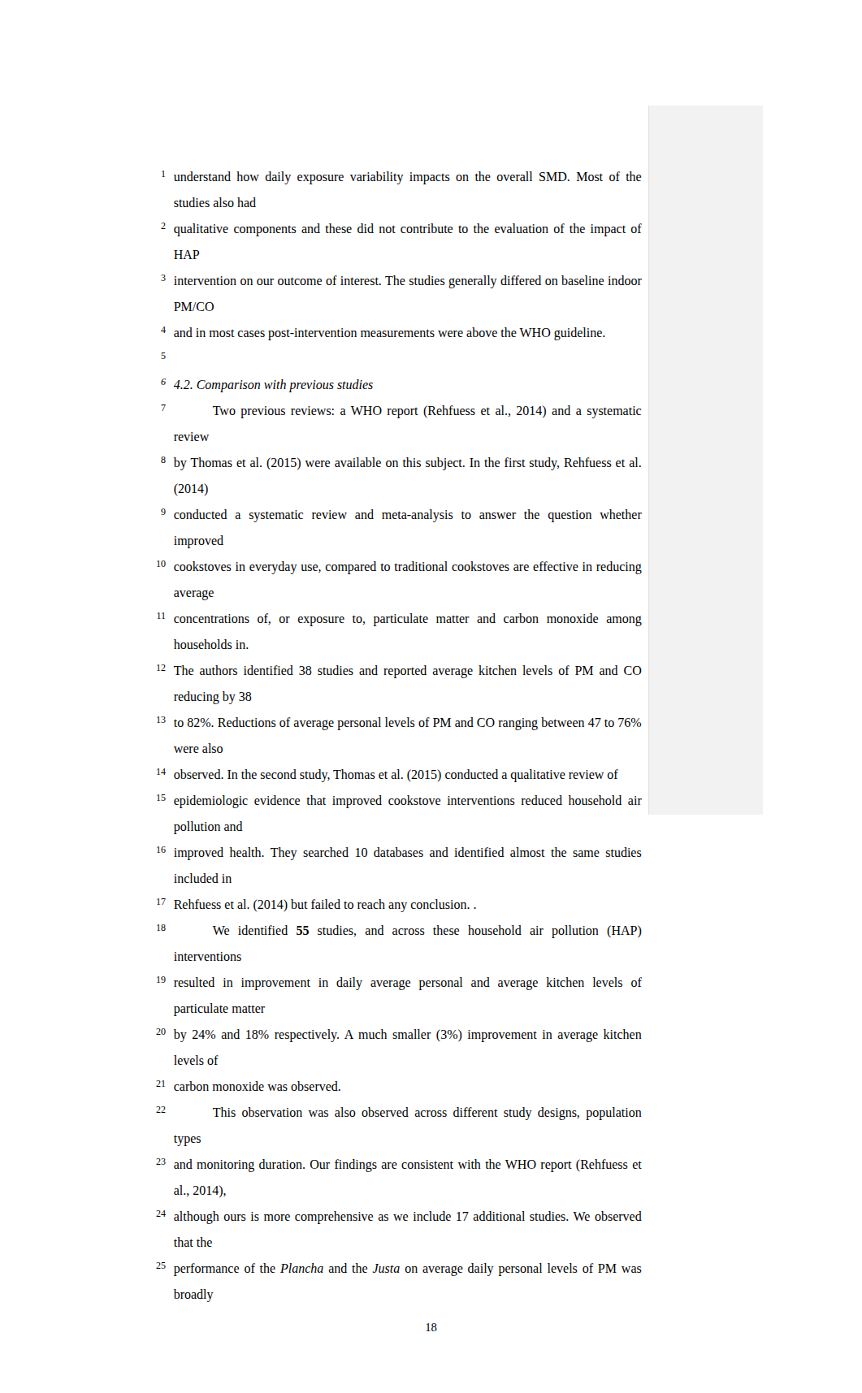understand how daily exposure variability impacts on the overall SMD. Most of the studies also had
qualitative components and these did not contribute to the evaluation of the impact of HAP
intervention on our outcome of interest. The studies generally differed on baseline indoor PM/CO
and in most cases post-intervention measurements were above the WHO guideline.
4.2. Comparison with previous studies
Two previous reviews: a WHO report (Rehfuess et al., 2014) and a systematic review
by Thomas et al. (2015) were available on this subject. In the first study, Rehfuess et al. (2014)
conducted a systematic review and meta-analysis to answer the question whether improved
cookstoves in everyday use, compared to traditional cookstoves are effective in reducing average
concentrations of, or exposure to, particulate matter and carbon monoxide among households in.
The authors identified 38 studies and reported average kitchen levels of PM and CO reducing by 38
to 82%. Reductions of average personal levels of PM and CO ranging between 47 to 76% were also
observed. In the second study, Thomas et al. (2015) conducted a qualitative review of
epidemiologic evidence that improved cookstove interventions reduced household air pollution and
improved health. They searched 10 databases and identified almost the same studies included in
Rehfuess et al. (2014) but failed to reach any conclusion. .
We identified 55 studies, and across these household air pollution (HAP) interventions
resulted in improvement in daily average personal and average kitchen levels of particulate matter
by 24% and 18% respectively. A much smaller (3%) improvement in average kitchen levels of
carbon monoxide was observed.
This observation was also observed across different study designs, population types
and monitoring duration. Our findings are consistent with the WHO report (Rehfuess et al., 2014),
although ours is more comprehensive as we include 17 additional studies. We observed that the
performance of the Plancha and the Justa on average daily personal levels of PM was broadly
18